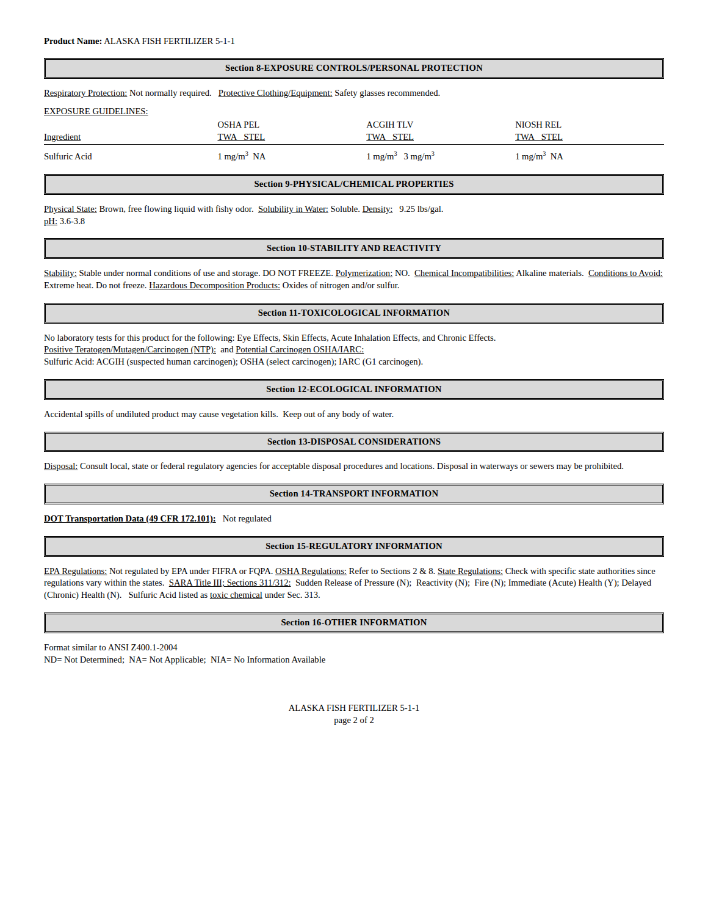Product Name: ALASKA FISH FERTILIZER 5-1-1
Section 8-EXPOSURE CONTROLS/PERSONAL PROTECTION
Respiratory Protection: Not normally required. Protective Clothing/Equipment: Safety glasses recommended.
EXPOSURE GUIDELINES:
| | OSHA PEL | ACGIH TLV | NIOSH REL |
| Ingredient | TWA STEL | TWA STEL | TWA STEL |
| Sulfuric Acid | 1 mg/m 3 NA | 1 mg/m 3 3 mg/m 3 | 1 mg/m 3 NA |
Section 9-PHYSICAL/CHEMICAL PROPERTIES
Physical State: Brown, free flowing liquid with fishy odor. Solubility in Water: Soluble. Density: 9.25 lbs/gal.
pH: 3.6-3.8
Section 10-STABILITY AND REACTIVITY
Stability: Stable under normal conditions of use and storage. DO NOT FREEZE. Polymerization: NO. Chemical Incompatibilities: Alkaline materials. Conditions to Avoid: Extreme heat. Do not freeze. Hazardous Decomposition Products: Oxides of nitrogen and/or sulfur.
Section 11-TOXICOLOGICAL INFORMATION
No laboratory tests for this product for the following: Eye Effects, Skin Effects, Acute Inhalation Effects, and Chronic Effects.
Positive Teratogen/Mutagen/Carcinogen (NTP): and Potential Carcinogen OSHA/IARC:
Sulfuric Acid: ACGIH (suspected human carcinogen); OSHA (select carcinogen); IARC (G1 carcinogen).
Section 12-ECOLOGICAL INFORMATION
Accidental spills of undiluted product may cause vegetation kills. Keep out of any body of water.
Section 13-DISPOSAL CONSIDERATIONS
Disposal: Consult local, state or federal regulatory agencies for acceptable disposal procedures and locations. Disposal in waterways or sewers may be prohibited.
Section 14-TRANSPORT INFORMATION
DOT Transportation Data (49 CFR 172.101): Not regulated
Section 15-REGULATORY INFORMATION
EPA Regulations: Not regulated by EPA under FIFRA or FQPA. OSHA Regulations: Refer to Sections 2 & 8. State Regulations: Check with specific state authorities since regulations vary within the states. SARA Title III; Sections 311/312: Sudden Release of Pressure (N); Reactivity (N); Fire (N); Immediate (Acute) Health (Y); Delayed (Chronic) Health (N). Sulfuric Acid listed as toxic chemical under Sec. 313.
Section 16-OTHER INFORMATION
Format similar to ANSI Z400.1-2004
ND= Not Determined; NA= Not Applicable; NIA= No Information Available
ALASKA FISH FERTILIZER 5-1-1
page 2 of 2